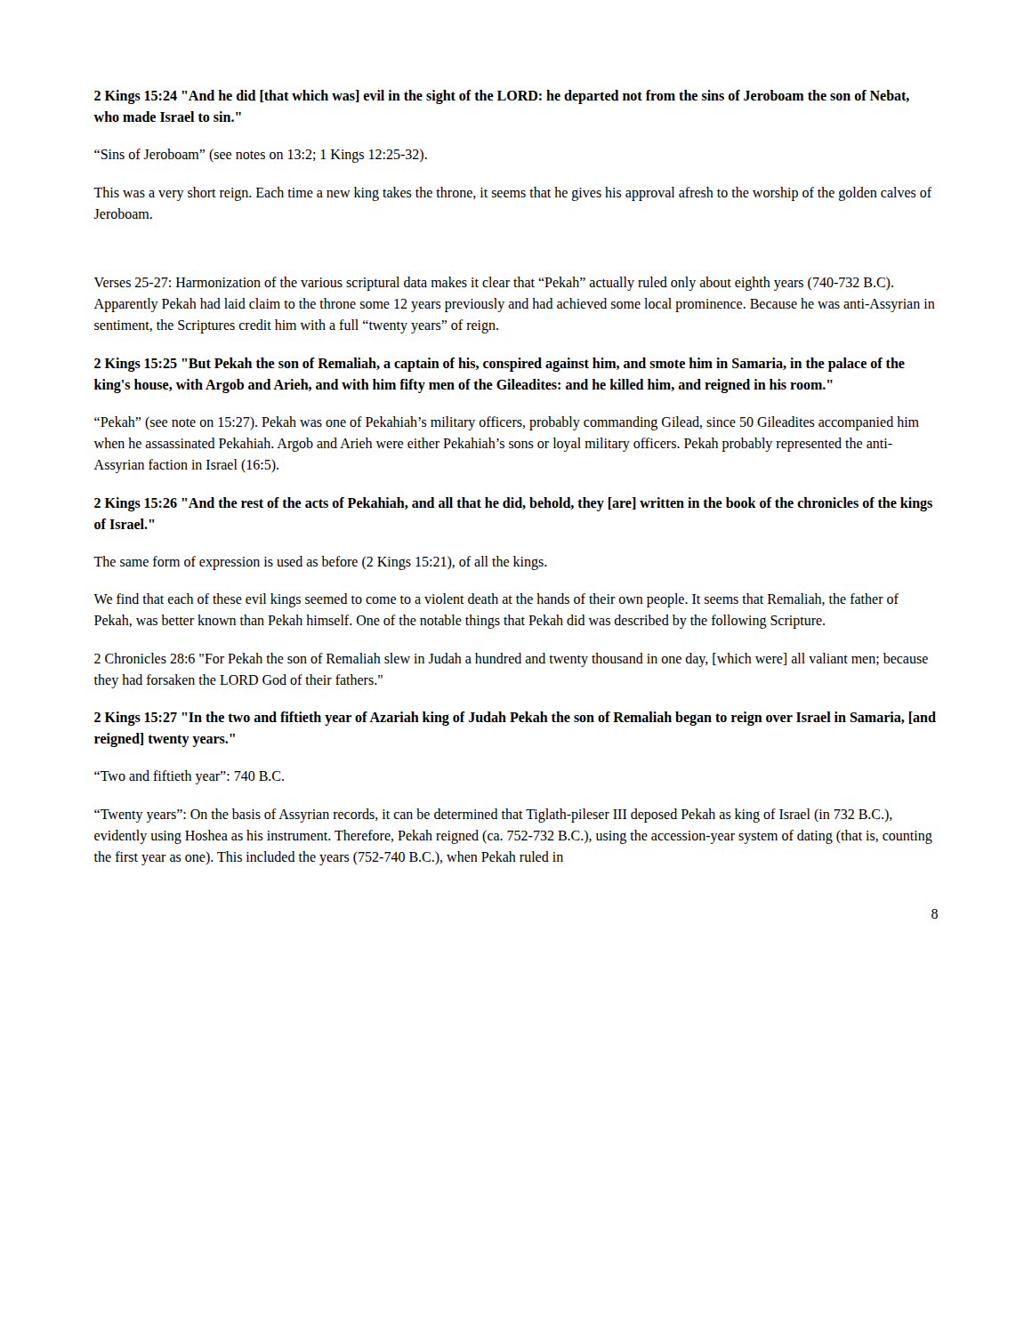2 Kings 15:24 "And he did [that which was] evil in the sight of the LORD: he departed not from the sins of Jeroboam the son of Nebat, who made Israel to sin."
“Sins of Jeroboam” (see notes on 13:2; 1 Kings 12:25-32).
This was a very short reign. Each time a new king takes the throne, it seems that he gives his approval afresh to the worship of the golden calves of Jeroboam.
Verses 25-27: Harmonization of the various scriptural data makes it clear that “Pekah” actually ruled only about eighth years (740-732 B.C). Apparently Pekah had laid claim to the throne some 12 years previously and had achieved some local prominence. Because he was anti-Assyrian in sentiment, the Scriptures credit him with a full “twenty years” of reign.
2 Kings 15:25 "But Pekah the son of Remaliah, a captain of his, conspired against him, and smote him in Samaria, in the palace of the king's house, with Argob and Arieh, and with him fifty men of the Gileadites: and he killed him, and reigned in his room."
“Pekah” (see note on 15:27). Pekah was one of Pekahiah’s military officers, probably commanding Gilead, since 50 Gileadites accompanied him when he assassinated Pekahiah. Argob and Arieh were either Pekahiah’s sons or loyal military officers. Pekah probably represented the anti-Assyrian faction in Israel (16:5).
2 Kings 15:26 "And the rest of the acts of Pekahiah, and all that he did, behold, they [are] written in the book of the chronicles of the kings of Israel."
The same form of expression is used as before (2 Kings 15:21), of all the kings.
We find that each of these evil kings seemed to come to a violent death at the hands of their own people. It seems that Remaliah, the father of Pekah, was better known than Pekah himself. One of the notable things that Pekah did was described by the following Scripture.
2 Chronicles 28:6 "For Pekah the son of Remaliah slew in Judah a hundred and twenty thousand in one day, [which were] all valiant men; because they had forsaken the LORD God of their fathers."
2 Kings 15:27 "In the two and fiftieth year of Azariah king of Judah Pekah the son of Remaliah began to reign over Israel in Samaria, [and reigned] twenty years."
“Two and fiftieth year”: 740 B.C.
“Twenty years”: On the basis of Assyrian records, it can be determined that Tiglath-pileser III deposed Pekah as king of Israel (in 732 B.C.), evidently using Hoshea as his instrument. Therefore, Pekah reigned (ca. 752-732 B.C.), using the accession-year system of dating (that is, counting the first year as one). This included the years (752-740 B.C.), when Pekah ruled in
8